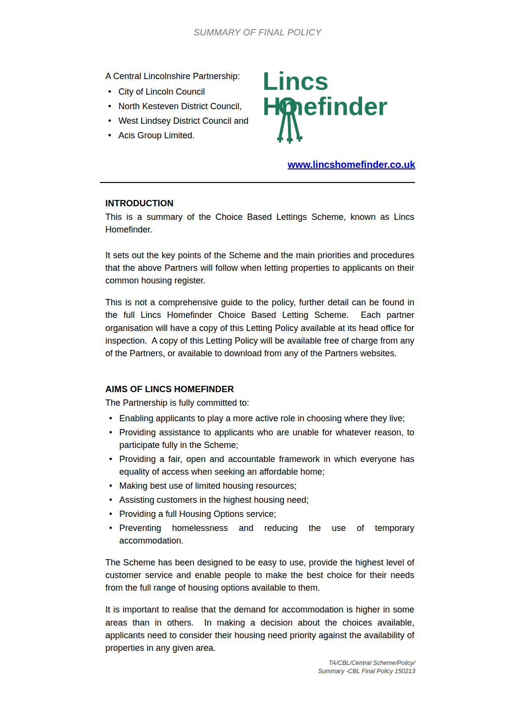SUMMARY OF FINAL POLICY
A Central Lincolnshire Partnership:
City of Lincoln Council
North Kesteven District Council,
West Lindsey District Council and
Acis Group Limited.
Lincs Homefinder Lincs H mefinder
www.lincshomefinder.co.uk
INTRODUCTION
This is a summary of the Choice Based Lettings Scheme, known as Lincs Homefinder.
It sets out the key points of the Scheme and the main priorities and procedures that the above Partners will follow when letting properties to applicants on their common housing register.
This is not a comprehensive guide to the policy, further detail can be found in the full Lincs Homefinder Choice Based Letting Scheme. Each partner organisation will have a copy of this Letting Policy available at its head office for inspection. A copy of this Letting Policy will be available free of charge from any of the Partners, or available to download from any of the Partners websites.
AIMS OF LINCS HOMEFINDER
The Partnership is fully committed to:
Enabling applicants to play a more active role in choosing where they live;
Providing assistance to applicants who are unable for whatever reason, to participate fully in the Scheme;
Providing a fair, open and accountable framework in which everyone has equality of access when seeking an affordable home;
Making best use of limited housing resources;
Assisting customers in the highest housing need;
Providing a full Housing Options service;
Preventing homelessness and reducing the use of temporary accommodation.
The Scheme has been designed to be easy to use, provide the highest level of customer service and enable people to make the best choice for their needs from the full range of housing options available to them.
It is important to realise that the demand for accommodation is higher in some areas than in others. In making a decision about the choices available, applicants need to consider their housing need priority against the availability of properties in any given area.
TA/CBL/Central Scheme/Policy/
Summary -CBL Final Policy 150213